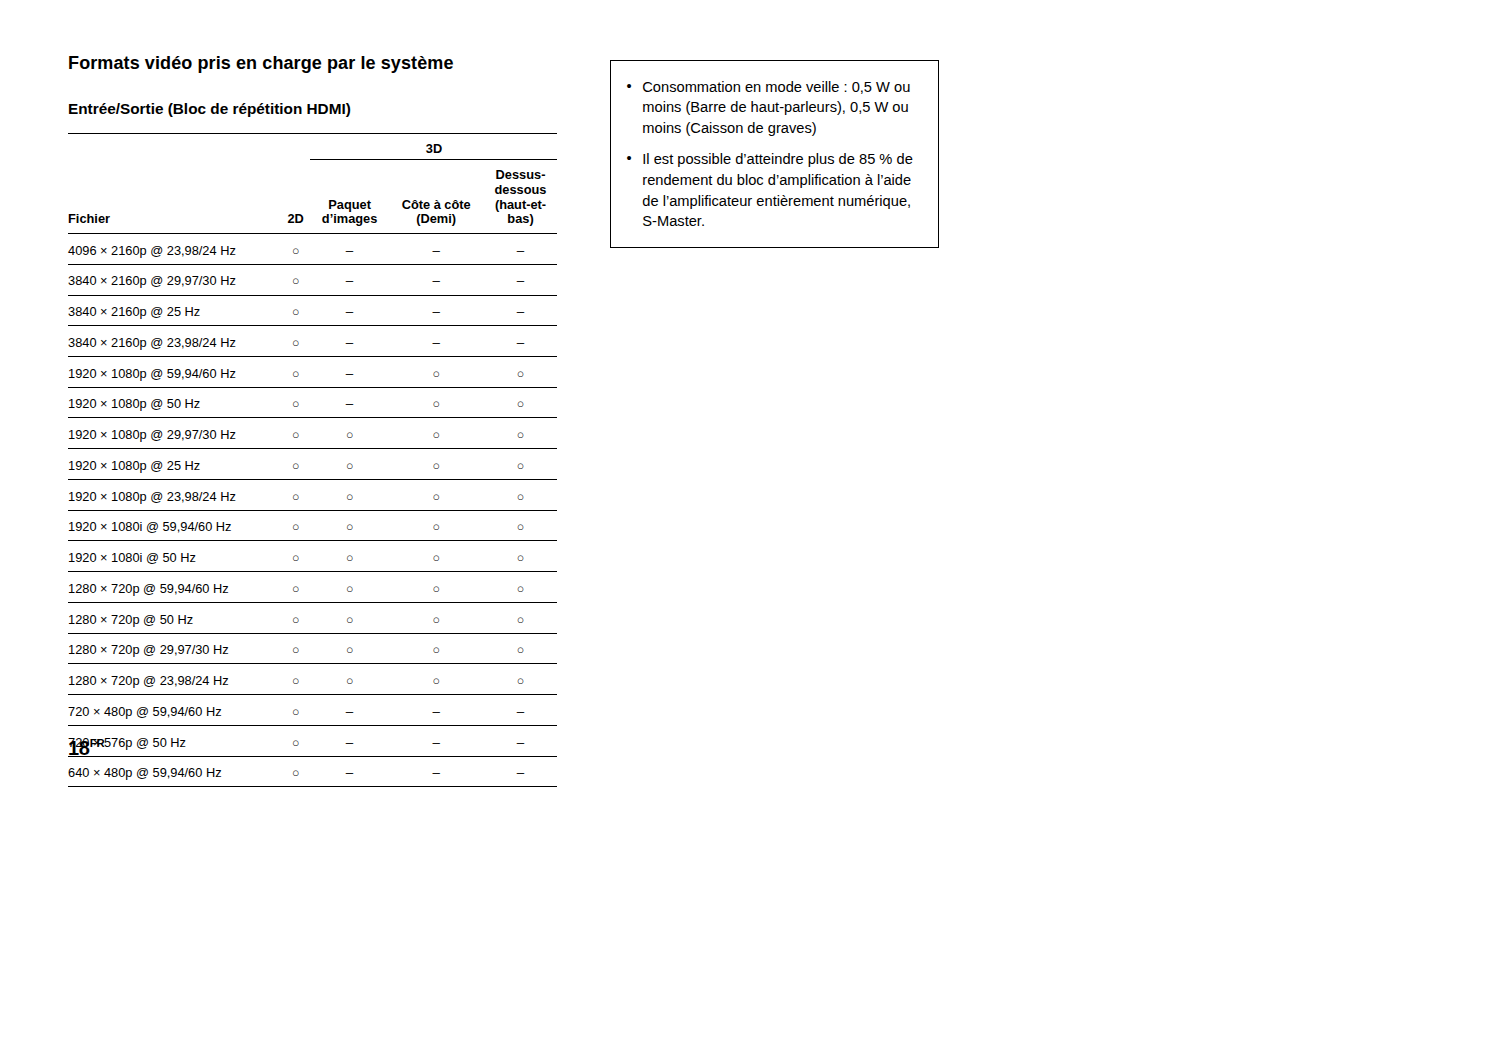Formats vidéo pris en charge par le système
Entrée/Sortie (Bloc de répétition HDMI)
| | | 3D |
| --- | --- | --- |
| Fichier | 2D | Paquet d’images | Côte à côte (Demi) | Dessus- dessous (haut-et- bas) |
| 4096 × 2160p @ 23,98/24 Hz | ○ | – | – | – |
| 3840 × 2160p @ 29,97/30 Hz | ○ | – | – | – |
| 3840 × 2160p @ 25 Hz | ○ | – | – | – |
| 3840 × 2160p @ 23,98/24 Hz | ○ | – | – | – |
| 1920 × 1080p @ 59,94/60 Hz | ○ | – | ○ | ○ |
| 1920 × 1080p @ 50 Hz | ○ | – | ○ | ○ |
| 1920 × 1080p @ 29,97/30 Hz | ○ | ○ | ○ | ○ |
| 1920 × 1080p @ 25 Hz | ○ | ○ | ○ | ○ |
| 1920 × 1080p @ 23,98/24 Hz | ○ | ○ | ○ | ○ |
| 1920 × 1080i @ 59,94/60 Hz | ○ | ○ | ○ | ○ |
| 1920 × 1080i @ 50 Hz | ○ | ○ | ○ | ○ |
| 1280 × 720p @ 59,94/60 Hz | ○ | ○ | ○ | ○ |
| 1280 × 720p @ 50 Hz | ○ | ○ | ○ | ○ |
| 1280 × 720p @ 29,97/30 Hz | ○ | ○ | ○ | ○ |
| 1280 × 720p @ 23,98/24 Hz | ○ | ○ | ○ | ○ |
| 720 × 480p @ 59,94/60 Hz | ○ | – | – | – |
| 720 × 576p @ 50 Hz | ○ | – | – | – |
| 640 × 480p @ 59,94/60 Hz | ○ | – | – | – |
La conception et les caractéristiques sont sujettes à modification sans préavis.
Consommation en mode veille : 0,5 W ou moins (Barre de haut-parleurs), 0,5 W ou moins (Caisson de graves)
Il est possible d’atteindre plus de 85 % de rendement du bloc d’amplification à l’aide de l’amplificateur entièrement numérique, S-Master.
18FR